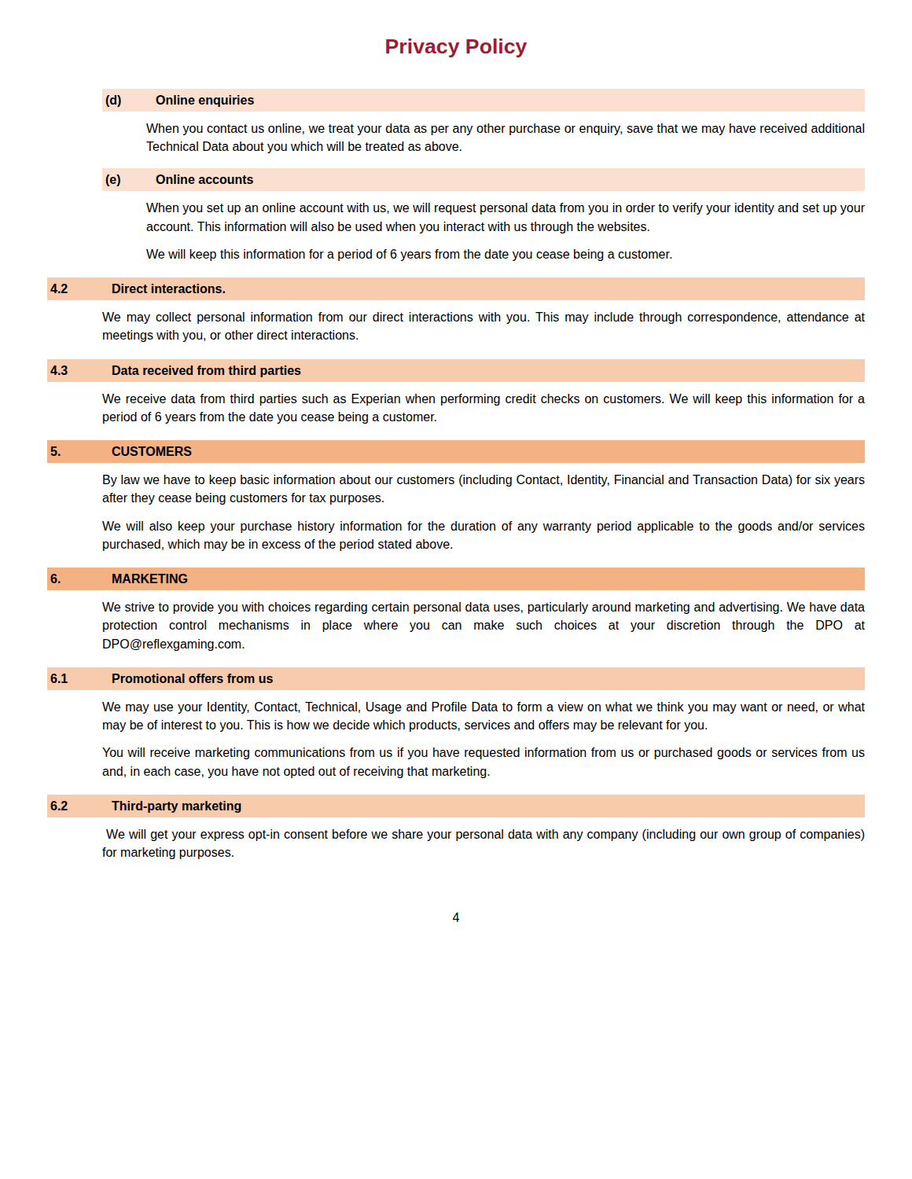Privacy Policy
(d)
Online enquiries
When you contact us online, we treat your data as per any other purchase or enquiry, save that we may have received additional Technical Data about you which will be treated as above.
(e)
Online accounts
When you set up an online account with us, we will request personal data from you in order to verify your identity and set up your account. This information will also be used when you interact with us through the websites.
We will keep this information for a period of 6 years from the date you cease being a customer.
4.2
Direct interactions.
We may collect personal information from our direct interactions with you. This may include through correspondence, attendance at meetings with you, or other direct interactions.
4.3
Data received from third parties
We receive data from third parties such as Experian when performing credit checks on customers. We will keep this information for a period of 6 years from the date you cease being a customer.
5.
Customers
By law we have to keep basic information about our customers (including Contact, Identity, Financial and Transaction Data) for six years after they cease being customers for tax purposes.
We will also keep your purchase history information for the duration of any warranty period applicable to the goods and/or services purchased, which may be in excess of the period stated above.
6.
Marketing
We strive to provide you with choices regarding certain personal data uses, particularly around marketing and advertising. We have data protection control mechanisms in place where you can make such choices at your discretion through the DPO at DPO@reflexgaming.com.
6.1
Promotional offers from us
We may use your Identity, Contact, Technical, Usage and Profile Data to form a view on what we think you may want or need, or what may be of interest to you. This is how we decide which products, services and offers may be relevant for you.
You will receive marketing communications from us if you have requested information from us or purchased goods or services from us and, in each case, you have not opted out of receiving that marketing.
6.2
Third-party marketing
We will get your express opt-in consent before we share your personal data with any company (including our own group of companies) for marketing purposes.
4